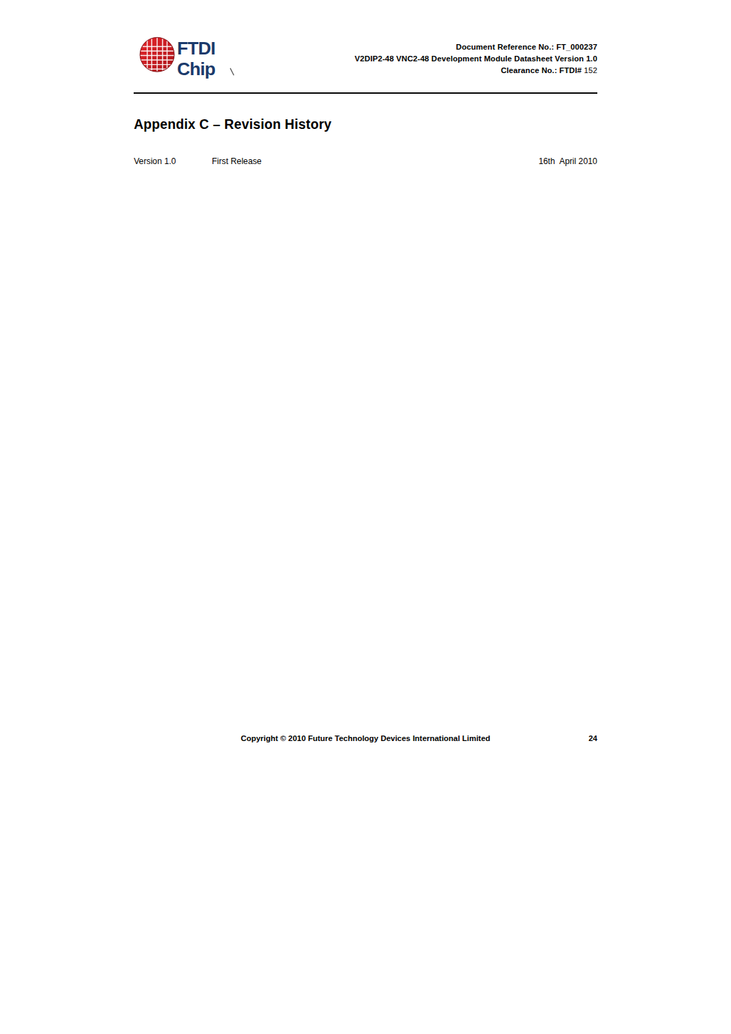FTDI Chip
Document Reference No.: FT_000237
V2DIP2-48 VNC2-48 Development Module Datasheet Version 1.0
Clearance No.: FTDI# 152
Appendix C – Revision History
Version 1.0
First Release
16th April 2010
Copyright © 2010 Future Technology Devices International Limited
24